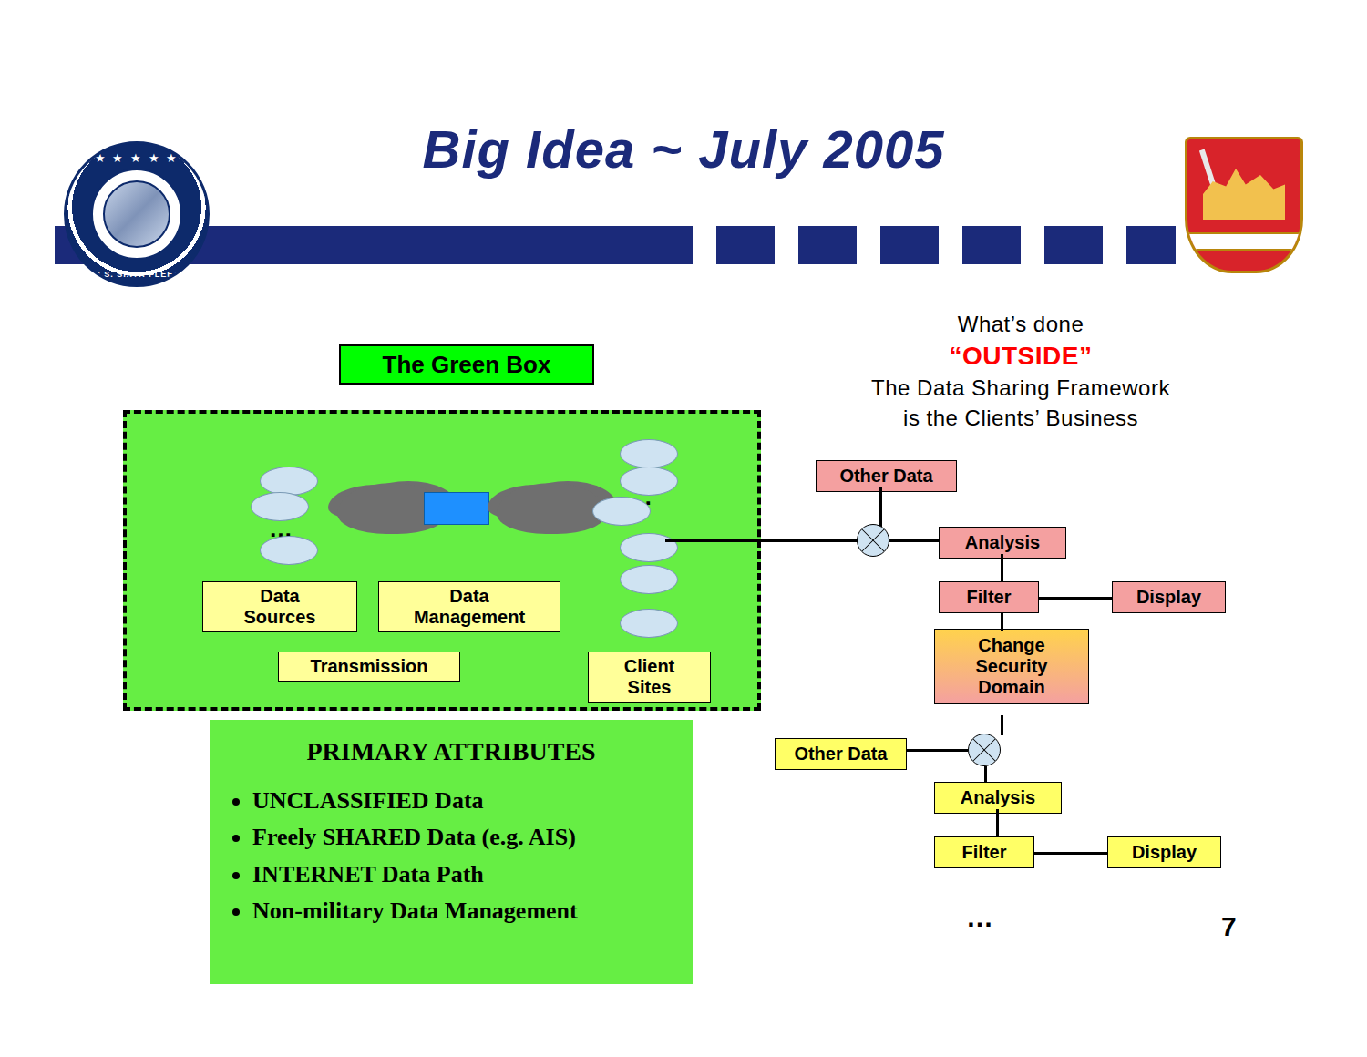Big Idea ~ July 2005
★ ★ ★ ★ ★
U.S. SIXTH FLEET
The Green Box
…
…
…
Data
Sources
Data
Management
Transmission
Client
Sites
PRIMARY ATTRIBUTES
UNCLASSIFIED Data
Freely SHARED Data (e.g. AIS)
INTERNET Data Path
Non-military Data Management
What’s done
“OUTSIDE”
The Data Sharing Framework
is the Clients’ Business
Other Data
Analysis
Filter
Display
Change
Security
Domain
Other Data
Analysis
Filter
Display
…
7